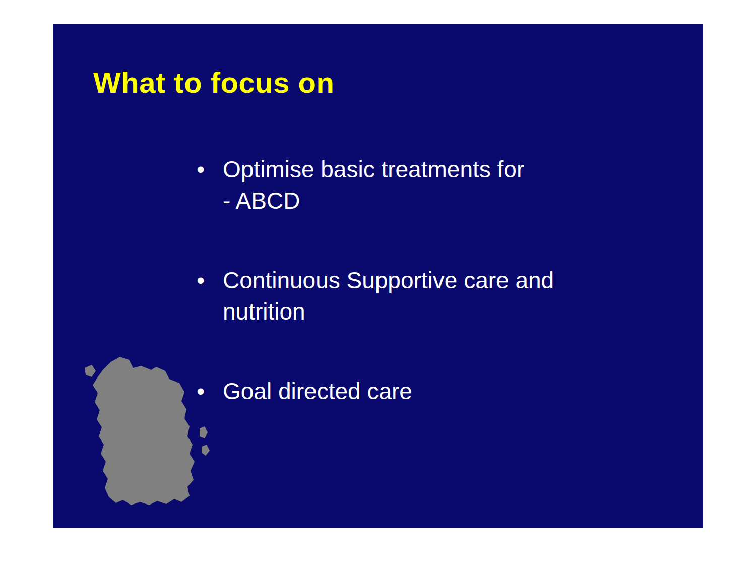What to focus on
Optimise basic treatments for- ABCD
Continuous Supportive care and nutrition
Goal directed care